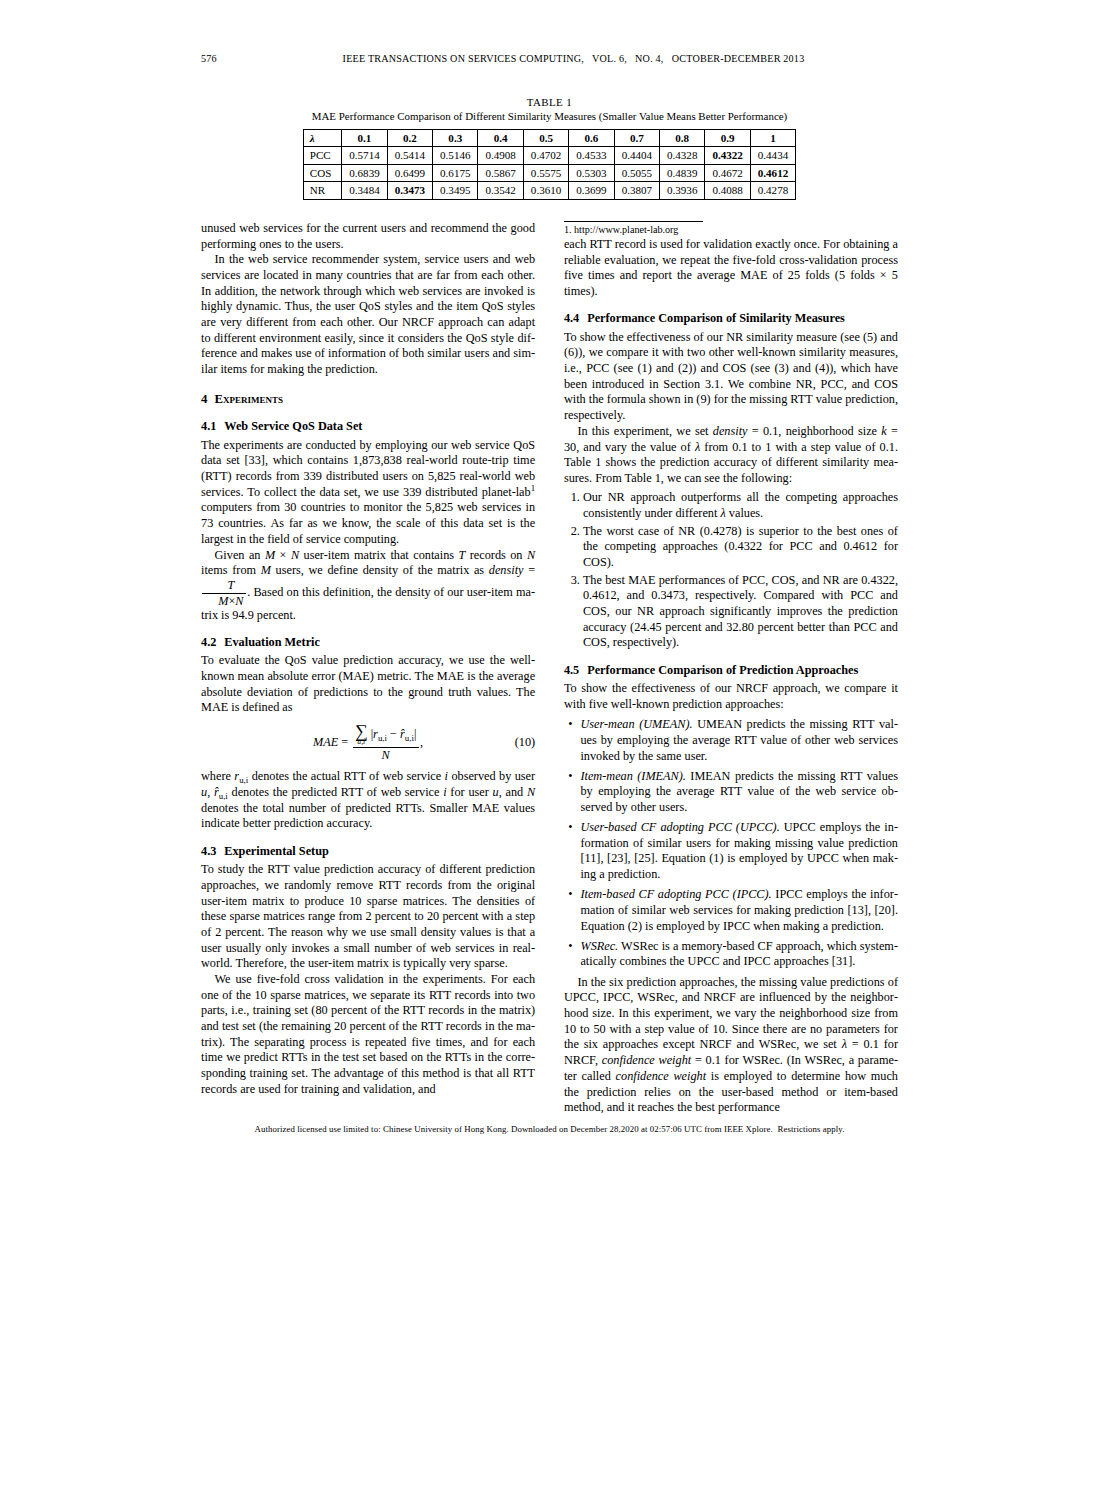576
IEEE Transactions on Services Computing, Vol. 6, No. 4, October-December 2013
TABLE 1
MAE Performance Comparison of Different Similarity Measures (Smaller Value Means Better Performance)
| λ | 0.1 | 0.2 | 0.3 | 0.4 | 0.5 | 0.6 | 0.7 | 0.8 | 0.9 | 1 |
| --- | --- | --- | --- | --- | --- | --- | --- | --- | --- | --- |
| PCC | 0.5714 | 0.5414 | 0.5146 | 0.4908 | 0.4702 | 0.4533 | 0.4404 | 0.4328 | 0.4322 | 0.4434 |
| COS | 0.6839 | 0.6499 | 0.6175 | 0.5867 | 0.5575 | 0.5303 | 0.5055 | 0.4839 | 0.4672 | 0.4612 |
| NR | 0.3484 | 0.3473 | 0.3495 | 0.3542 | 0.3610 | 0.3699 | 0.3807 | 0.3936 | 0.4088 | 0.4278 |
unused web services for the current users and recommend the good performing ones to the users.
In the web service recommender system, service users and web services are located in many countries that are far from each other. In addition, the network through which web services are invoked is highly dynamic. Thus, the user QoS styles and the item QoS styles are very different from each other. Our NRCF approach can adapt to different environment easily, since it considers the QoS style difference and makes use of information of both similar users and similar items for making the prediction.
4 Experiments
4.1 Web Service QoS Data Set
The experiments are conducted by employing our web service QoS data set [33], which contains 1,873,838 real-world route-trip time (RTT) records from 339 distributed users on 5,825 real-world web services. To collect the data set, we use 339 distributed planet-lab1 computers from 30 countries to monitor the 5,825 web services in 73 countries. As far as we know, the scale of this data set is the largest in the field of service computing.
Given an M × N user-item matrix that contains T records on N items from M users, we define density of the matrix as density = TM×N. Based on this definition, the density of our user-item matrix is 94.9 percent.
4.2 Evaluation Metric
To evaluate the QoS value prediction accuracy, we use the well-known mean absolute error (MAE) metric. The MAE is the average absolute deviation of predictions to the ground truth values. The MAE is defined as
MAE = ∑u,i |ru,i − r̂u,i|N, (10)
where ru,i denotes the actual RTT of web service i observed by user u, r̂u,i denotes the predicted RTT of web service i for user u, and N denotes the total number of predicted RTTs. Smaller MAE values indicate better prediction accuracy.
4.3 Experimental Setup
To study the RTT value prediction accuracy of different prediction approaches, we randomly remove RTT records from the original user-item matrix to produce 10 sparse matrices. The densities of these sparse matrices range from 2 percent to 20 percent with a step of 2 percent. The reason why we use small density values is that a user usually only invokes a small number of web services in real-world. Therefore, the user-item matrix is typically very sparse.
We use five-fold cross validation in the experiments. For each one of the 10 sparse matrices, we separate its RTT records into two parts, i.e., training set (80 percent of the RTT records in the matrix) and test set (the remaining 20 percent of the RTT records in the matrix). The separating process is repeated five times, and for each time we predict RTTs in the test set based on the RTTs in the corresponding training set. The advantage of this method is that all RTT records are used for training and validation, and
1. http://www.planet-lab.org
each RTT record is used for validation exactly once. For obtaining a reliable evaluation, we repeat the five-fold cross-validation process five times and report the average MAE of 25 folds (5 folds × 5 times).
4.4 Performance Comparison of Similarity Measures
To show the effectiveness of our NR similarity measure (see (5) and (6)), we compare it with two other well-known similarity measures, i.e., PCC (see (1) and (2)) and COS (see (3) and (4)), which have been introduced in Section 3.1. We combine NR, PCC, and COS with the formula shown in (9) for the missing RTT value prediction, respectively.
In this experiment, we set density = 0.1, neighborhood size k = 30, and vary the value of λ from 0.1 to 1 with a step value of 0.1. Table 1 shows the prediction accuracy of different similarity measures. From Table 1, we can see the following:
Our NR approach outperforms all the competing approaches consistently under different λ values.
The worst case of NR (0.4278) is superior to the best ones of the competing approaches (0.4322 for PCC and 0.4612 for COS).
The best MAE performances of PCC, COS, and NR are 0.4322, 0.4612, and 0.3473, respectively. Compared with PCC and COS, our NR approach significantly improves the prediction accuracy (24.45 percent and 32.80 percent better than PCC and COS, respectively).
4.5 Performance Comparison of Prediction Approaches
To show the effectiveness of our NRCF approach, we compare it with five well-known prediction approaches:
User-mean (UMEAN). UMEAN predicts the missing RTT values by employing the average RTT value of other web services invoked by the same user.
Item-mean (IMEAN). IMEAN predicts the missing RTT values by employing the average RTT value of the web service observed by other users.
User-based CF adopting PCC (UPCC). UPCC employs the information of similar users for making missing value prediction [11], [23], [25]. Equation (1) is employed by UPCC when making a prediction.
Item-based CF adopting PCC (IPCC). IPCC employs the information of similar web services for making prediction [13], [20]. Equation (2) is employed by IPCC when making a prediction.
WSRec. WSRec is a memory-based CF approach, which systematically combines the UPCC and IPCC approaches [31].
In the six prediction approaches, the missing value predictions of UPCC, IPCC, WSRec, and NRCF are influenced by the neighborhood size. In this experiment, we vary the neighborhood size from 10 to 50 with a step value of 10. Since there are no parameters for the six approaches except NRCF and WSRec, we set λ = 0.1 for NRCF, confidence weight = 0.1 for WSRec. (In WSRec, a parameter called confidence weight is employed to determine how much the prediction relies on the user-based method or item-based method, and it reaches the best performance
Authorized licensed use limited to: Chinese University of Hong Kong. Downloaded on December 28,2020 at 02:57:06 UTC from IEEE Xplore. Restrictions apply.